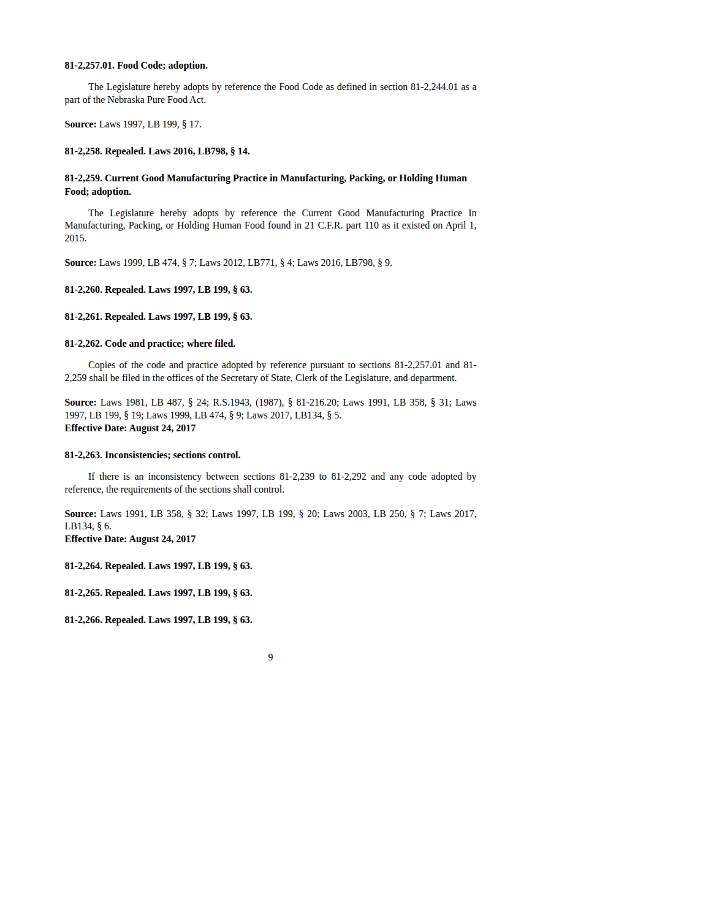81-2,257.01. Food Code; adoption.
The Legislature hereby adopts by reference the Food Code as defined in section 81-2,244.01 as a part of the Nebraska Pure Food Act.
Source: Laws 1997, LB 199, § 17.
81-2,258. Repealed. Laws 2016, LB798, § 14.
81-2,259. Current Good Manufacturing Practice in Manufacturing, Packing, or Holding Human Food; adoption.
The Legislature hereby adopts by reference the Current Good Manufacturing Practice In Manufacturing, Packing, or Holding Human Food found in 21 C.F.R. part 110 as it existed on April 1, 2015.
Source: Laws 1999, LB 474, § 7; Laws 2012, LB771, § 4; Laws 2016, LB798, § 9.
81-2,260. Repealed. Laws 1997, LB 199, § 63.
81-2,261. Repealed. Laws 1997, LB 199, § 63.
81-2,262. Code and practice; where filed.
Copies of the code and practice adopted by reference pursuant to sections 81-2,257.01 and 81-2,259 shall be filed in the offices of the Secretary of State, Clerk of the Legislature, and department.
Source: Laws 1981, LB 487, § 24; R.S.1943, (1987), § 81-216.20; Laws 1991, LB 358, § 31; Laws 1997, LB 199, § 19; Laws 1999, LB 474, § 9; Laws 2017, LB134, § 5.
Effective Date: August 24, 2017
81-2,263. Inconsistencies; sections control.
If there is an inconsistency between sections 81-2,239 to 81-2,292 and any code adopted by reference, the requirements of the sections shall control.
Source: Laws 1991, LB 358, § 32; Laws 1997, LB 199, § 20; Laws 2003, LB 250, § 7; Laws 2017, LB134, § 6.
Effective Date: August 24, 2017
81-2,264. Repealed. Laws 1997, LB 199, § 63.
81-2,265. Repealed. Laws 1997, LB 199, § 63.
81-2,266. Repealed. Laws 1997, LB 199, § 63.
9